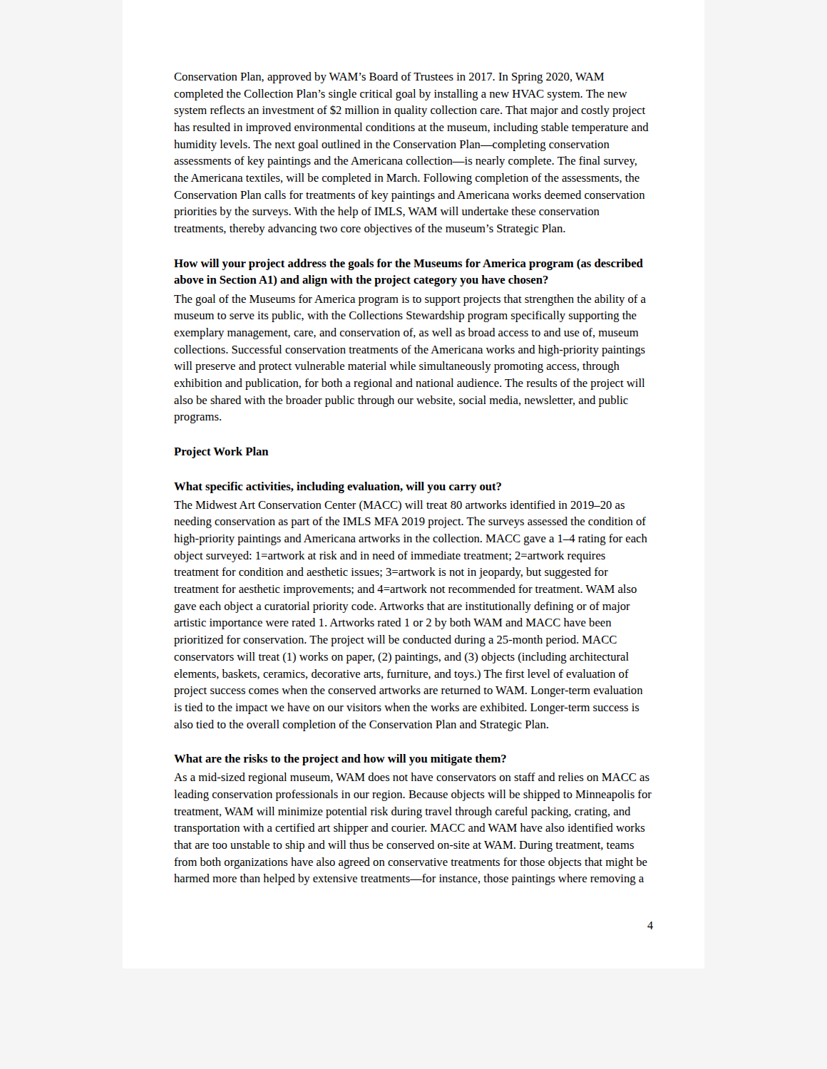Conservation Plan, approved by WAM’s Board of Trustees in 2017. In Spring 2020, WAM completed the Collection Plan’s single critical goal by installing a new HVAC system. The new system reflects an investment of $2 million in quality collection care. That major and costly project has resulted in improved environmental conditions at the museum, including stable temperature and humidity levels. The next goal outlined in the Conservation Plan—completing conservation assessments of key paintings and the Americana collection—is nearly complete. The final survey, the Americana textiles, will be completed in March. Following completion of the assessments, the Conservation Plan calls for treatments of key paintings and Americana works deemed conservation priorities by the surveys. With the help of IMLS, WAM will undertake these conservation treatments, thereby advancing two core objectives of the museum’s Strategic Plan.
How will your project address the goals for the Museums for America program (as described above in Section A1) and align with the project category you have chosen?
The goal of the Museums for America program is to support projects that strengthen the ability of a museum to serve its public, with the Collections Stewardship program specifically supporting the exemplary management, care, and conservation of, as well as broad access to and use of, museum collections. Successful conservation treatments of the Americana works and high-priority paintings will preserve and protect vulnerable material while simultaneously promoting access, through exhibition and publication, for both a regional and national audience. The results of the project will also be shared with the broader public through our website, social media, newsletter, and public programs.
Project Work Plan
What specific activities, including evaluation, will you carry out?
The Midwest Art Conservation Center (MACC) will treat 80 artworks identified in 2019–20 as needing conservation as part of the IMLS MFA 2019 project. The surveys assessed the condition of high-priority paintings and Americana artworks in the collection. MACC gave a 1–4 rating for each object surveyed: 1=artwork at risk and in need of immediate treatment; 2=artwork requires treatment for condition and aesthetic issues; 3=artwork is not in jeopardy, but suggested for treatment for aesthetic improvements; and 4=artwork not recommended for treatment. WAM also gave each object a curatorial priority code. Artworks that are institutionally defining or of major artistic importance were rated 1. Artworks rated 1 or 2 by both WAM and MACC have been prioritized for conservation. The project will be conducted during a 25-month period. MACC conservators will treat (1) works on paper, (2) paintings, and (3) objects (including architectural elements, baskets, ceramics, decorative arts, furniture, and toys.) The first level of evaluation of project success comes when the conserved artworks are returned to WAM. Longer-term evaluation is tied to the impact we have on our visitors when the works are exhibited. Longer-term success is also tied to the overall completion of the Conservation Plan and Strategic Plan.
What are the risks to the project and how will you mitigate them?
As a mid-sized regional museum, WAM does not have conservators on staff and relies on MACC as leading conservation professionals in our region. Because objects will be shipped to Minneapolis for treatment, WAM will minimize potential risk during travel through careful packing, crating, and transportation with a certified art shipper and courier. MACC and WAM have also identified works that are too unstable to ship and will thus be conserved on-site at WAM. During treatment, teams from both organizations have also agreed on conservative treatments for those objects that might be harmed more than helped by extensive treatments—for instance, those paintings where removing a
4